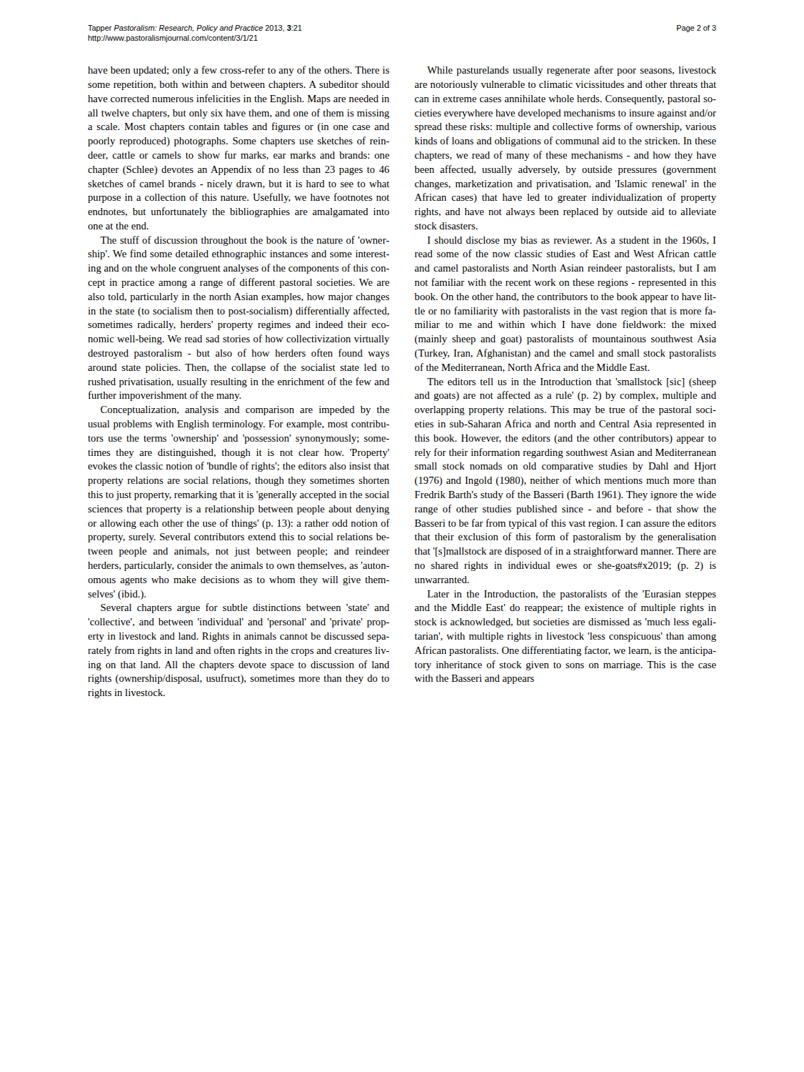Tapper Pastoralism: Research, Policy and Practice 2013, 3:21 http://www.pastoralismjournal.com/content/3/1/21
Page 2 of 3
have been updated; only a few cross-refer to any of the others. There is some repetition, both within and between chapters. A subeditor should have corrected numerous infelicities in the English. Maps are needed in all twelve chapters, but only six have them, and one of them is missing a scale. Most chapters contain tables and figures or (in one case and poorly reproduced) photographs. Some chapters use sketches of reindeer, cattle or camels to show fur marks, ear marks and brands: one chapter (Schlee) devotes an Appendix of no less than 23 pages to 46 sketches of camel brands - nicely drawn, but it is hard to see to what purpose in a collection of this nature. Usefully, we have footnotes not endnotes, but unfortunately the bibliographies are amalgamated into one at the end.
The stuff of discussion throughout the book is the nature of 'ownership'. We find some detailed ethnographic instances and some interesting and on the whole congruent analyses of the components of this concept in practice among a range of different pastoral societies. We are also told, particularly in the north Asian examples, how major changes in the state (to socialism then to post-socialism) differentially affected, sometimes radically, herders' property regimes and indeed their economic well-being. We read sad stories of how collectivization virtually destroyed pastoralism - but also of how herders often found ways around state policies. Then, the collapse of the socialist state led to rushed privatisation, usually resulting in the enrichment of the few and further impoverishment of the many.
Conceptualization, analysis and comparison are impeded by the usual problems with English terminology. For example, most contributors use the terms 'ownership' and 'possession' synonymously; sometimes they are distinguished, though it is not clear how. 'Property' evokes the classic notion of 'bundle of rights'; the editors also insist that property relations are social relations, though they sometimes shorten this to just property, remarking that it is 'generally accepted in the social sciences that property is a relationship between people about denying or allowing each other the use of things' (p. 13): a rather odd notion of property, surely. Several contributors extend this to social relations between people and animals, not just between people; and reindeer herders, particularly, consider the animals to own themselves, as 'autonomous agents who make decisions as to whom they will give themselves' (ibid.).
Several chapters argue for subtle distinctions between 'state' and 'collective', and between 'individual' and 'personal' and 'private' property in livestock and land. Rights in animals cannot be discussed separately from rights in land and often rights in the crops and creatures living on that land. All the chapters devote space to discussion of land rights (ownership/disposal, usufruct), sometimes more than they do to rights in livestock.
While pasturelands usually regenerate after poor seasons, livestock are notoriously vulnerable to climatic vicissitudes and other threats that can in extreme cases annihilate whole herds. Consequently, pastoral societies everywhere have developed mechanisms to insure against and/or spread these risks: multiple and collective forms of ownership, various kinds of loans and obligations of communal aid to the stricken. In these chapters, we read of many of these mechanisms - and how they have been affected, usually adversely, by outside pressures (government changes, marketization and privatisation, and 'Islamic renewal' in the African cases) that have led to greater individualization of property rights, and have not always been replaced by outside aid to alleviate stock disasters.
I should disclose my bias as reviewer. As a student in the 1960s, I read some of the now classic studies of East and West African cattle and camel pastoralists and North Asian reindeer pastoralists, but I am not familiar with the recent work on these regions - represented in this book. On the other hand, the contributors to the book appear to have little or no familiarity with pastoralists in the vast region that is more familiar to me and within which I have done fieldwork: the mixed (mainly sheep and goat) pastoralists of mountainous southwest Asia (Turkey, Iran, Afghanistan) and the camel and small stock pastoralists of the Mediterranean, North Africa and the Middle East.
The editors tell us in the Introduction that 'smallstock [sic] (sheep and goats) are not affected as a rule' (p. 2) by complex, multiple and overlapping property relations. This may be true of the pastoral societies in sub-Saharan Africa and north and Central Asia represented in this book. However, the editors (and the other contributors) appear to rely for their information regarding southwest Asian and Mediterranean small stock nomads on old comparative studies by Dahl and Hjort (1976) and Ingold (1980), neither of which mentions much more than Fredrik Barth's study of the Basseri (Barth 1961). They ignore the wide range of other studies published since - and before - that show the Basseri to be far from typical of this vast region. I can assure the editors that their exclusion of this form of pastoralism by the generalisation that '[s]mallstock are disposed of in a straightforward manner. There are no shared rights in individual ewes or she-goats#x2019; (p. 2) is unwarranted.
Later in the Introduction, the pastoralists of the 'Eurasian steppes and the Middle East' do reappear; the existence of multiple rights in stock is acknowledged, but societies are dismissed as 'much less egalitarian', with multiple rights in livestock 'less conspicuous' than among African pastoralists. One differentiating factor, we learn, is the anticipatory inheritance of stock given to sons on marriage. This is the case with the Basseri and appears